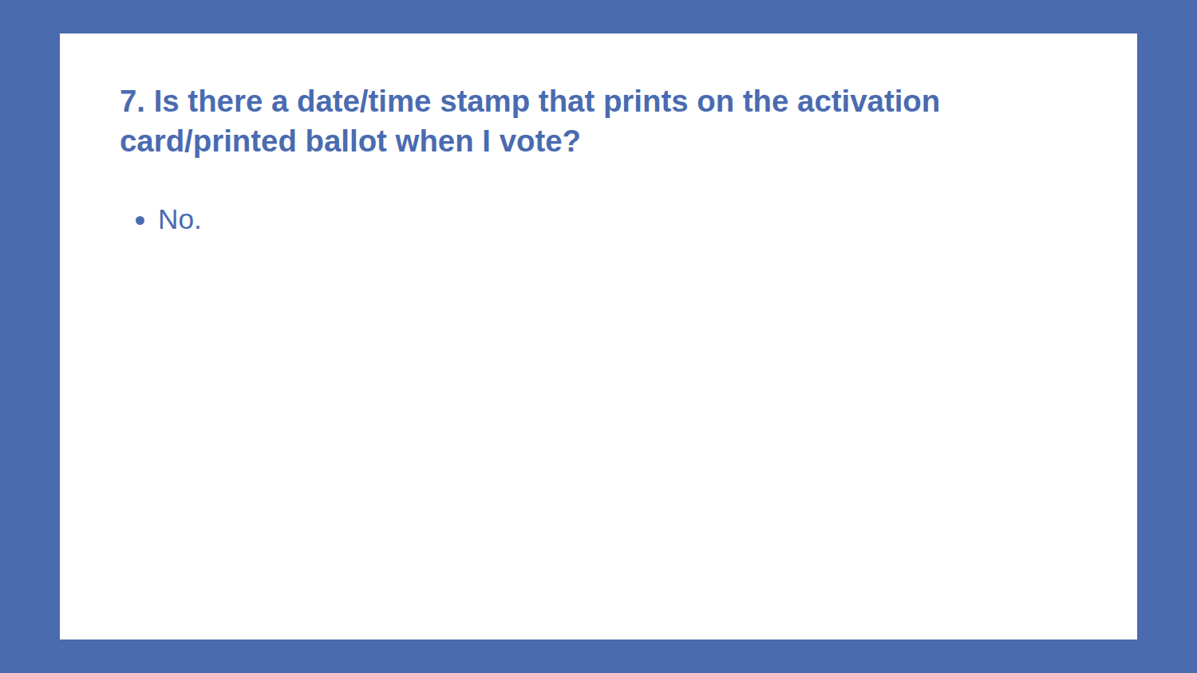7. Is there a date/time stamp that prints on the activation card/printed ballot when I vote?
No.